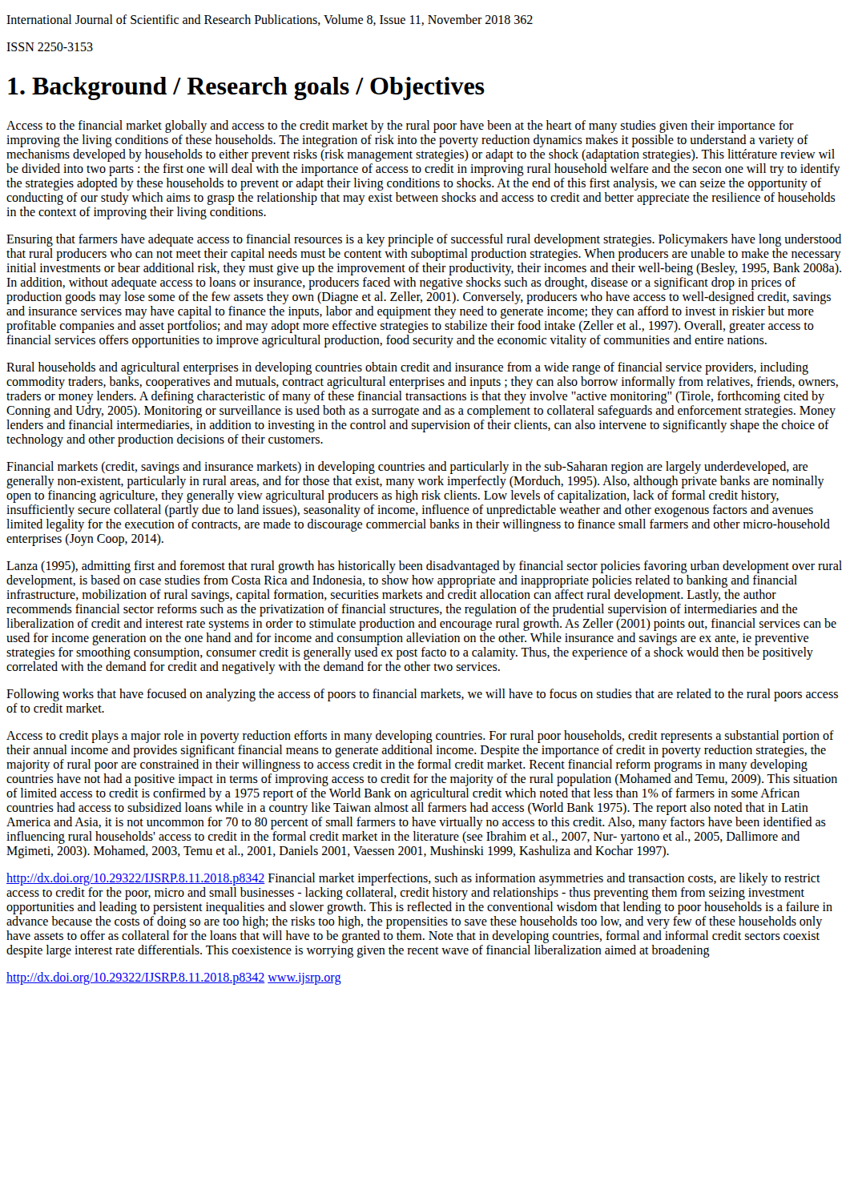International Journal of Scientific and Research Publications, Volume 8, Issue 11, November 2018 362
ISSN 2250-3153
1. Background / Research goals / Objectives
Access to the financial market globally and access to the credit market by the rural poor have been at the heart of many studies given their importance for improving the living conditions of these households. The integration of risk into the poverty reduction dynamics makes it possible to understand a variety of mechanisms developed by households to either prevent risks (risk management strategies) or adapt to the shock (adaptation strategies). This littérature review wil be divided into two parts : the first one will deal with the importance of access to credit in improving rural household welfare and the secon one will try to identify the strategies adopted by these households to prevent or adapt their living conditions to shocks. At the end of this first analysis, we can seize the opportunity of conducting of our study which aims to grasp the relationship that may exist between shocks and access to credit and better appreciate the resilience of households in the context of improving their living conditions.
Ensuring that farmers have adequate access to financial resources is a key principle of successful rural development strategies. Policymakers have long understood that rural producers who can not meet their capital needs must be content with suboptimal production strategies. When producers are unable to make the necessary initial investments or bear additional risk, they must give up the improvement of their productivity, their incomes and their well-being (Besley, 1995, Bank 2008a). In addition, without adequate access to loans or insurance, producers faced with negative shocks such as drought, disease or a significant drop in prices of production goods may lose some of the few assets they own (Diagne et al. Zeller, 2001). Conversely, producers who have access to well-designed credit, savings and insurance services may have capital to finance the inputs, labor and equipment they need to generate income; they can afford to invest in riskier but more profitable companies and asset portfolios; and may adopt more effective strategies to stabilize their food intake (Zeller et al., 1997). Overall, greater access to financial services offers opportunities to improve agricultural production, food security and the economic vitality of communities and entire nations.
Rural households and agricultural enterprises in developing countries obtain credit and insurance from a wide range of financial service providers, including commodity traders, banks, cooperatives and mutuals, contract agricultural enterprises and inputs ; they can also borrow informally from relatives, friends, owners, traders or money lenders. A defining characteristic of many of these financial transactions is that they involve "active monitoring" (Tirole, forthcoming cited by Conning and Udry, 2005). Monitoring or surveillance is used both as a surrogate and as a complement to collateral safeguards and enforcement strategies. Money lenders and financial intermediaries, in addition to investing in the control and supervision of their clients, can also intervene to significantly shape the choice of technology and other production decisions of their customers.
Financial markets (credit, savings and insurance markets) in developing countries and particularly in the sub-Saharan region are largely underdeveloped, are generally non-existent, particularly in rural areas, and for those that exist, many work imperfectly (Morduch, 1995). Also, although private banks are nominally open to financing agriculture, they generally view agricultural producers as high risk clients. Low levels of capitalization, lack of formal credit history, insufficiently secure collateral (partly due to land issues), seasonality of income, influence of unpredictable weather and other exogenous factors and avenues limited legality for the execution of contracts, are made to discourage commercial banks in their willingness to finance small farmers and other micro-household enterprises (Joyn Coop, 2014).
Lanza (1995), admitting first and foremost that rural growth has historically been disadvantaged by financial sector policies favoring urban development over rural development, is based on case studies from Costa Rica and Indonesia, to show how appropriate and inappropriate policies related to banking and financial infrastructure, mobilization of rural savings, capital formation, securities markets and credit allocation can affect rural development. Lastly, the author recommends financial sector reforms such as the privatization of financial structures, the regulation of the prudential supervision of intermediaries and the liberalization of credit and interest rate systems in order to stimulate production and encourage rural growth. As Zeller (2001) points out, financial services can be used for income generation on the one hand and for income and consumption alleviation on the other. While insurance and savings are ex ante, ie preventive strategies for smoothing consumption, consumer credit is generally used ex post facto to a calamity. Thus, the experience of a shock would then be positively correlated with the demand for credit and negatively with the demand for the other two services.
Following works that have focused on analyzing the access of poors to financial markets, we will have to focus on studies that are related to the rural poors access of to credit market.
Access to credit plays a major role in poverty reduction efforts in many developing countries. For rural poor households, credit represents a substantial portion of their annual income and provides significant financial means to generate additional income. Despite the importance of credit in poverty reduction strategies, the majority of rural poor are constrained in their willingness to access credit in the formal credit market. Recent financial reform programs in many developing countries have not had a positive impact in terms of improving access to credit for the majority of the rural population (Mohamed and Temu, 2009). This situation of limited access to credit is confirmed by a 1975 report of the World Bank on agricultural credit which noted that less than 1% of farmers in some African countries had access to subsidized loans while in a country like Taiwan almost all farmers had access (World Bank 1975). The report also noted that in Latin America and Asia, it is not uncommon for 70 to 80 percent of small farmers to have virtually no access to this credit. Also, many factors have been identified as influencing rural households' access to credit in the formal credit market in the literature (see Ibrahim et al., 2007, Nur- yartono et al., 2005, Dallimore and Mgimeti, 2003). Mohamed, 2003, Temu et al., 2001, Daniels 2001, Vaessen 2001, Mushinski 1999, Kashuliza and Kochar 1997).
http://dx.doi.org/10.29322/IJSRP.8.11.2018.p8342 Financial market imperfections, such as information asymmetries and transaction costs, are likely to restrict access to credit for the poor, micro and small businesses - lacking collateral, credit history and relationships - thus preventing them from seizing investment opportunities and leading to persistent inequalities and slower growth. This is reflected in the conventional wisdom that lending to poor households is a failure in advance because the costs of doing so are too high; the risks too high, the propensities to save these households too low, and very few of these households only have assets to offer as collateral for the loans that will have to be granted to them. Note that in developing countries, formal and informal credit sectors coexist despite large interest rate differentials. This coexistence is worrying given the recent wave of financial liberalization aimed at broadening
http://dx.doi.org/10.29322/IJSRP.8.11.2018.p8342 www.ijsrp.org